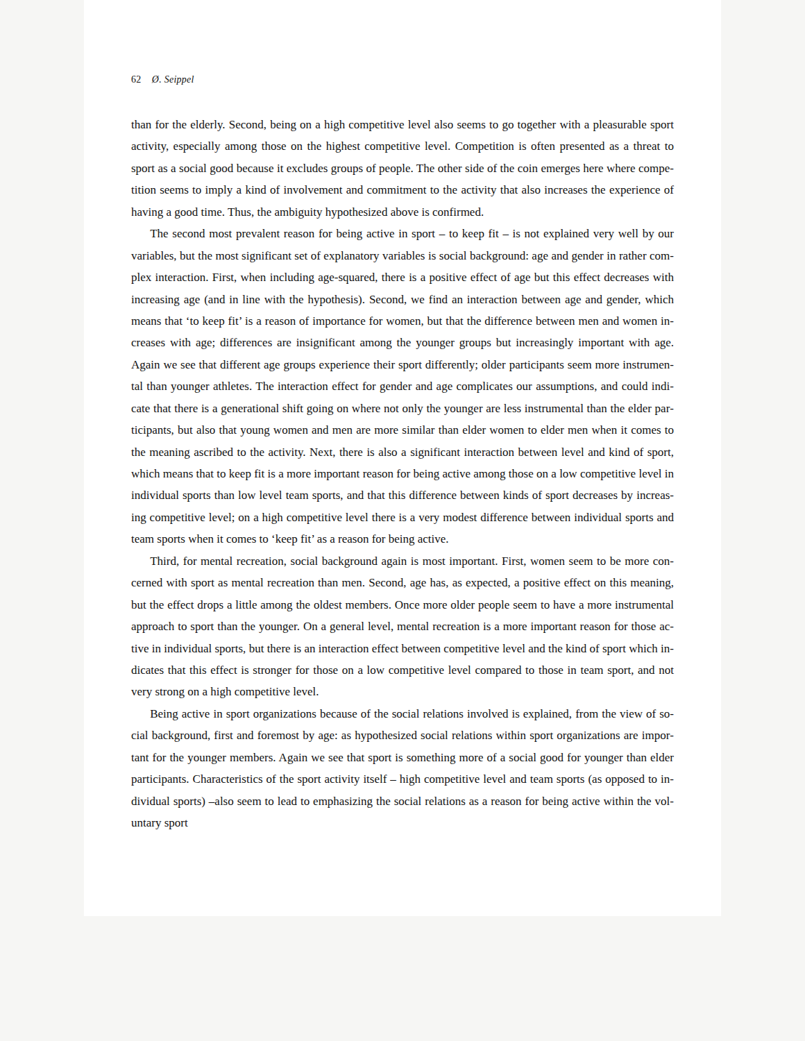62 Ø. Seippel
than for the elderly. Second, being on a high competitive level also seems to go together with a pleasurable sport activity, especially among those on the highest competitive level. Competition is often presented as a threat to sport as a social good because it excludes groups of people. The other side of the coin emerges here where competition seems to imply a kind of involvement and commitment to the activity that also increases the experience of having a good time. Thus, the ambiguity hypothesized above is confirmed.
The second most prevalent reason for being active in sport – to keep fit – is not explained very well by our variables, but the most significant set of explanatory variables is social background: age and gender in rather complex interaction. First, when including age-squared, there is a positive effect of age but this effect decreases with increasing age (and in line with the hypothesis). Second, we find an interaction between age and gender, which means that ‘to keep fit’ is a reason of importance for women, but that the difference between men and women increases with age; differences are insignificant among the younger groups but increasingly important with age. Again we see that different age groups experience their sport differently; older participants seem more instrumental than younger athletes. The interaction effect for gender and age complicates our assumptions, and could indicate that there is a generational shift going on where not only the younger are less instrumental than the elder participants, but also that young women and men are more similar than elder women to elder men when it comes to the meaning ascribed to the activity. Next, there is also a significant interaction between level and kind of sport, which means that to keep fit is a more important reason for being active among those on a low competitive level in individual sports than low level team sports, and that this difference between kinds of sport decreases by increasing competitive level; on a high competitive level there is a very modest difference between individual sports and team sports when it comes to ‘keep fit’ as a reason for being active.
Third, for mental recreation, social background again is most important. First, women seem to be more concerned with sport as mental recreation than men. Second, age has, as expected, a positive effect on this meaning, but the effect drops a little among the oldest members. Once more older people seem to have a more instrumental approach to sport than the younger. On a general level, mental recreation is a more important reason for those active in individual sports, but there is an interaction effect between competitive level and the kind of sport which indicates that this effect is stronger for those on a low competitive level compared to those in team sport, and not very strong on a high competitive level.
Being active in sport organizations because of the social relations involved is explained, from the view of social background, first and foremost by age: as hypothesized social relations within sport organizations are important for the younger members. Again we see that sport is something more of a social good for younger than elder participants. Characteristics of the sport activity itself – high competitive level and team sports (as opposed to individual sports) –also seem to lead to emphasizing the social relations as a reason for being active within the voluntary sport